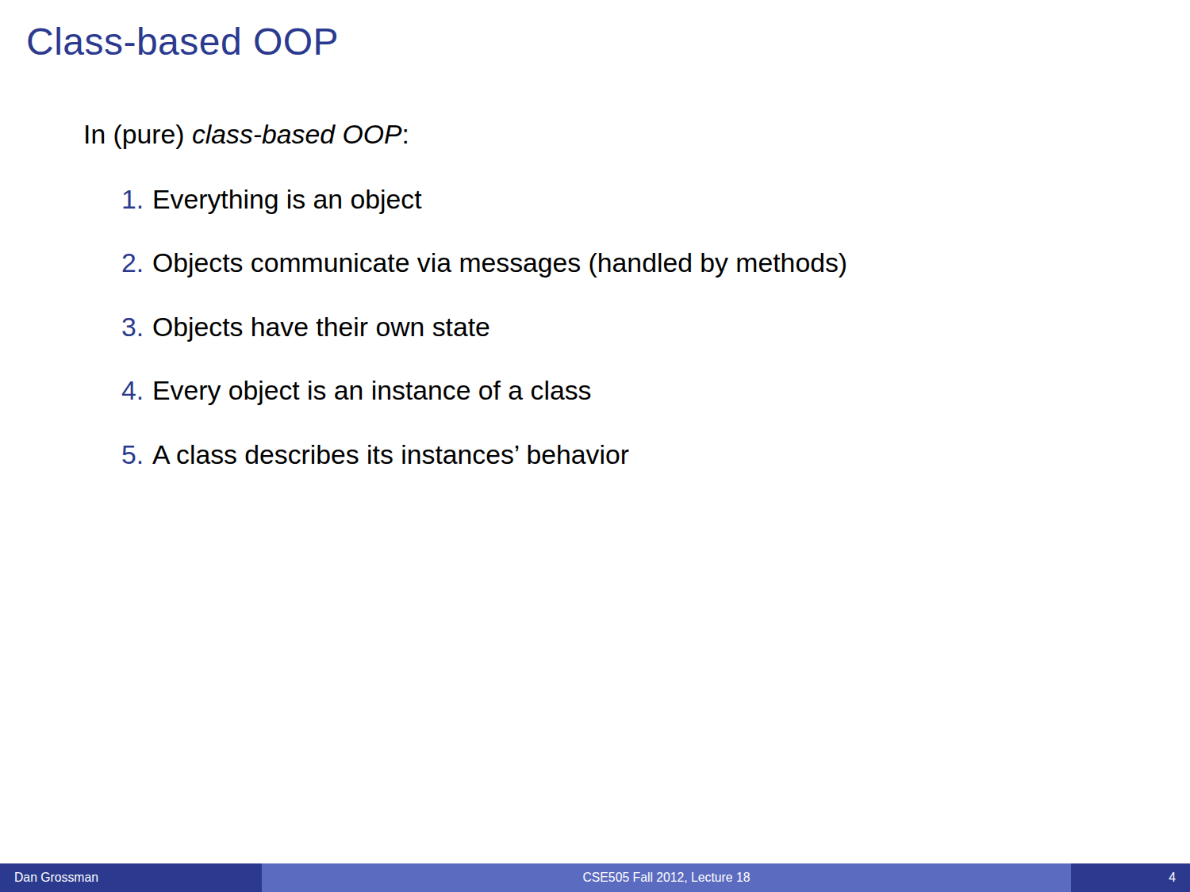Class-based OOP
In (pure) class-based OOP:
Everything is an object
Objects communicate via messages (handled by methods)
Objects have their own state
Every object is an instance of a class
A class describes its instances’ behavior
Dan Grossman
CSE505 Fall 2012, Lecture 18
4